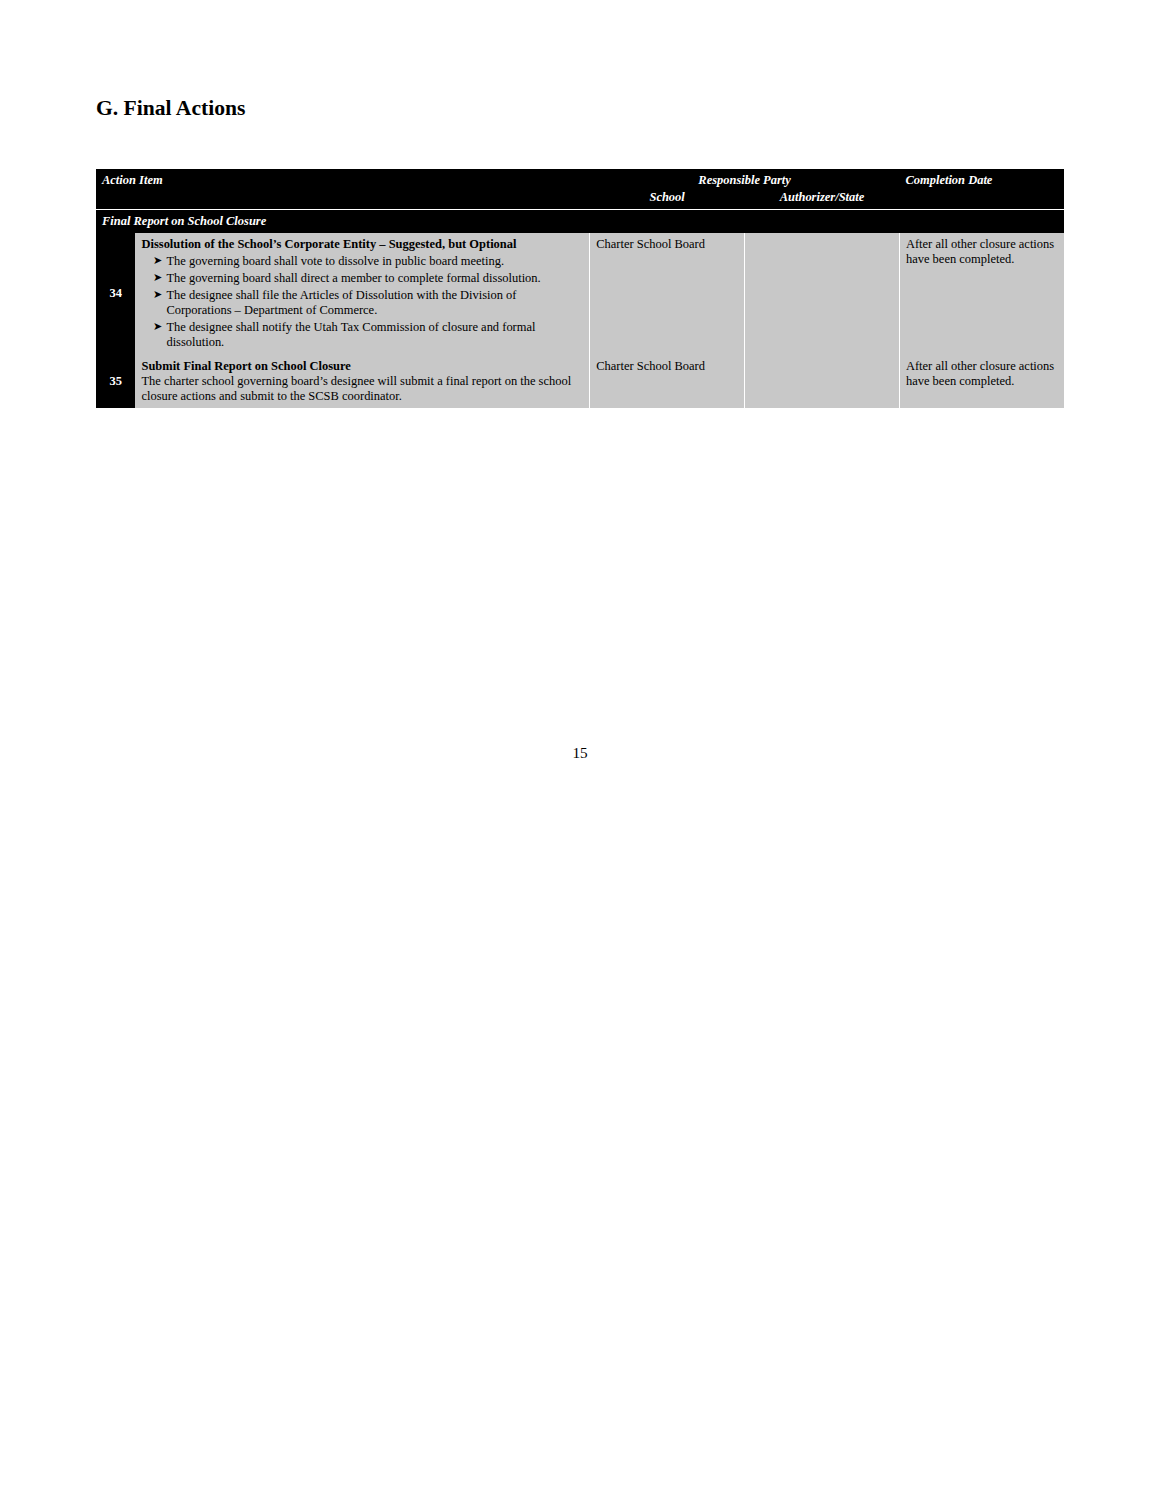G. Final Actions
| Action Item | Responsible Party | Completion Date |
| --- | --- | --- |
| | School | Authorizer/State | |
| Final Report on School Closure |
| 34 | Dissolution of the School’s Corporate Entity – Suggested, but Optional The governing board shall vote to dissolve in public board meeting. The governing board shall direct a member to complete formal dissolution. The designee shall file the Articles of Dissolution with the Division of Corporations – Department of Commerce. The designee shall notify the Utah Tax Commission of closure and formal dissolution. | Charter School Board | | After all other closure actions have been completed. |
| 35 | Submit Final Report on School Closure The charter school governing board’s designee will submit a final report on the school closure actions and submit to the SCSB coordinator. | Charter School Board | | After all other closure actions have been completed. |
15